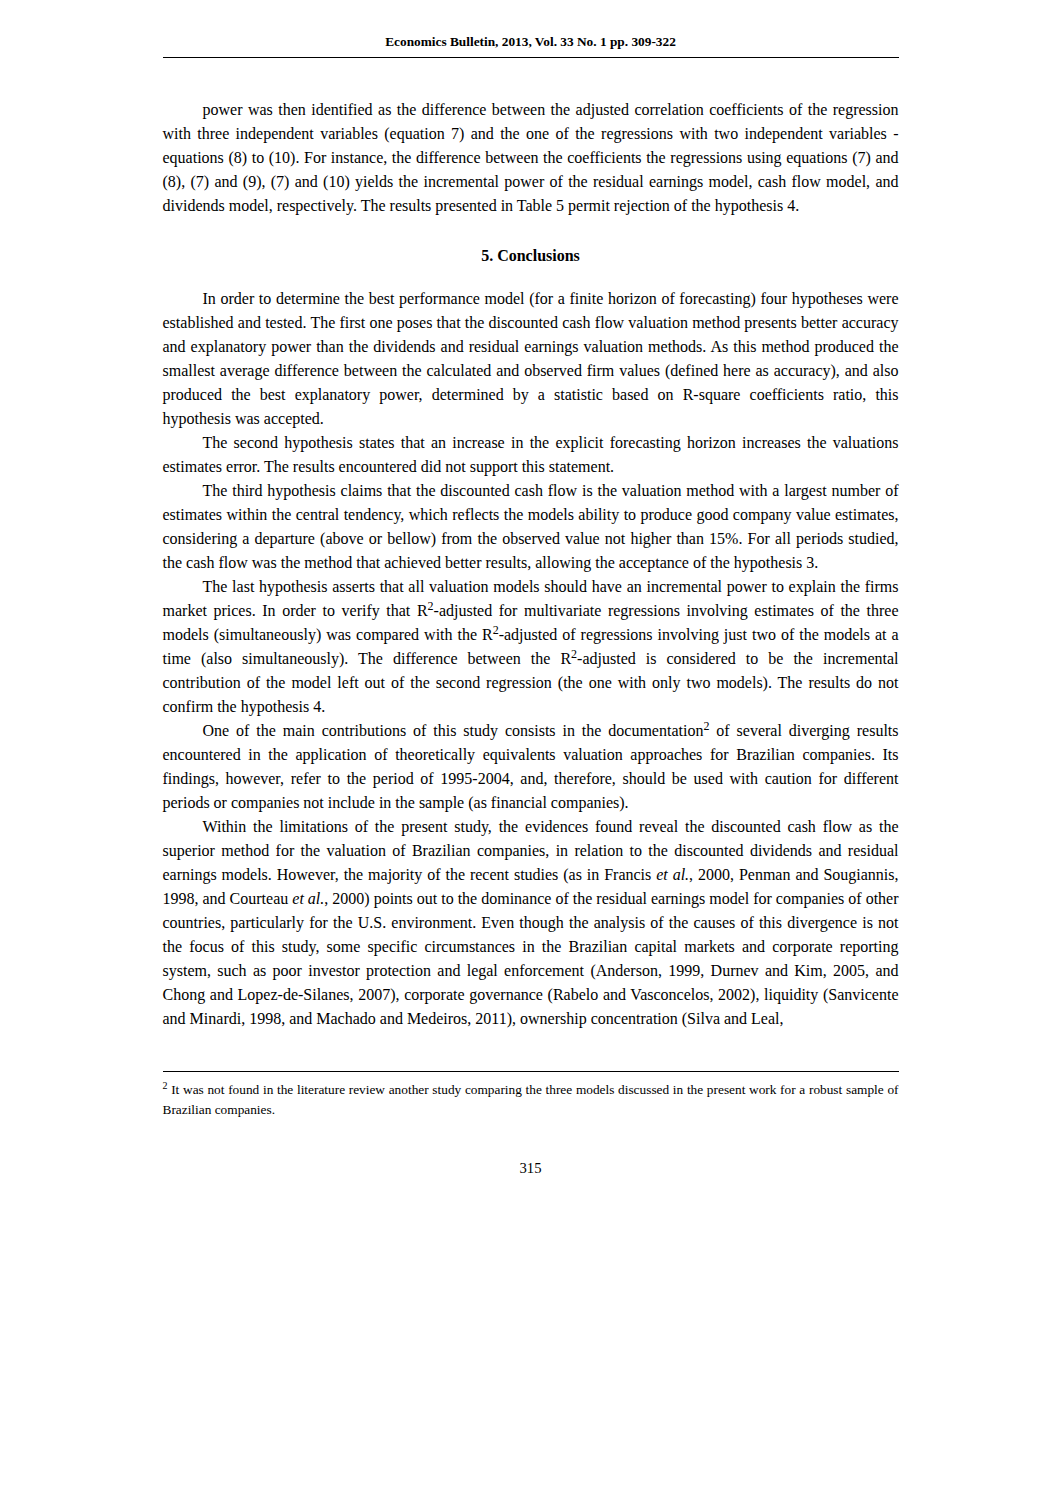Economics Bulletin, 2013, Vol. 33 No. 1 pp. 309-322
power was then identified as the difference between the adjusted correlation coefficients of the regression with three independent variables (equation 7) and the one of the regressions with two independent variables - equations (8) to (10). For instance, the difference between the coefficients the regressions using equations (7) and (8), (7) and (9), (7) and (10) yields the incremental power of the residual earnings model, cash flow model, and dividends model, respectively. The results presented in Table 5 permit rejection of the hypothesis 4.
5. Conclusions
In order to determine the best performance model (for a finite horizon of forecasting) four hypotheses were established and tested. The first one poses that the discounted cash flow valuation method presents better accuracy and explanatory power than the dividends and residual earnings valuation methods. As this method produced the smallest average difference between the calculated and observed firm values (defined here as accuracy), and also produced the best explanatory power, determined by a statistic based on R-square coefficients ratio, this hypothesis was accepted.
The second hypothesis states that an increase in the explicit forecasting horizon increases the valuations estimates error. The results encountered did not support this statement.
The third hypothesis claims that the discounted cash flow is the valuation method with a largest number of estimates within the central tendency, which reflects the models ability to produce good company value estimates, considering a departure (above or bellow) from the observed value not higher than 15%. For all periods studied, the cash flow was the method that achieved better results, allowing the acceptance of the hypothesis 3.
The last hypothesis asserts that all valuation models should have an incremental power to explain the firms market prices. In order to verify that R2-adjusted for multivariate regressions involving estimates of the three models (simultaneously) was compared with the R2-adjusted of regressions involving just two of the models at a time (also simultaneously). The difference between the R2-adjusted is considered to be the incremental contribution of the model left out of the second regression (the one with only two models). The results do not confirm the hypothesis 4.
One of the main contributions of this study consists in the documentation2 of several diverging results encountered in the application of theoretically equivalents valuation approaches for Brazilian companies. Its findings, however, refer to the period of 1995-2004, and, therefore, should be used with caution for different periods or companies not include in the sample (as financial companies).
Within the limitations of the present study, the evidences found reveal the discounted cash flow as the superior method for the valuation of Brazilian companies, in relation to the discounted dividends and residual earnings models. However, the majority of the recent studies (as in Francis et al., 2000, Penman and Sougiannis, 1998, and Courteau et al., 2000) points out to the dominance of the residual earnings model for companies of other countries, particularly for the U.S. environment. Even though the analysis of the causes of this divergence is not the focus of this study, some specific circumstances in the Brazilian capital markets and corporate reporting system, such as poor investor protection and legal enforcement (Anderson, 1999, Durnev and Kim, 2005, and Chong and Lopez-de-Silanes, 2007), corporate governance (Rabelo and Vasconcelos, 2002), liquidity (Sanvicente and Minardi, 1998, and Machado and Medeiros, 2011), ownership concentration (Silva and Leal,
2 It was not found in the literature review another study comparing the three models discussed in the present work for a robust sample of Brazilian companies.
315